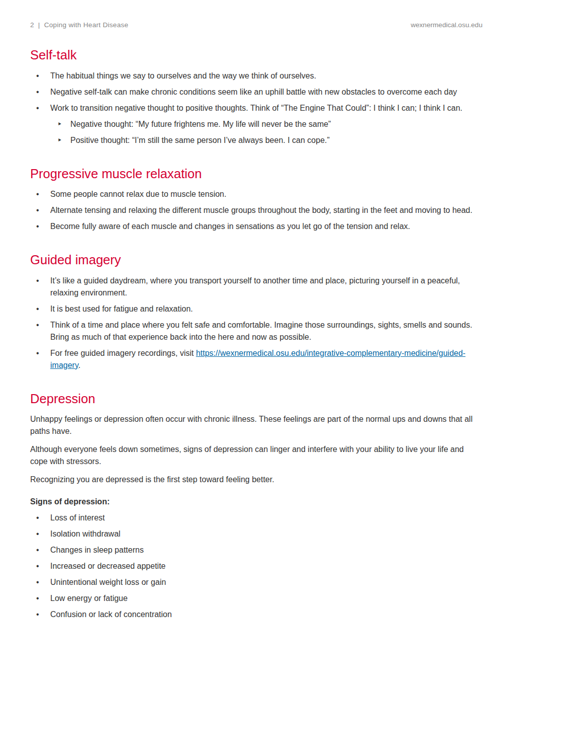2|Coping with Heart Disease
wexnermedical.osu.edu
Self-talk
The habitual things we say to ourselves and the way we think of ourselves.
Negative self-talk can make chronic conditions seem like an uphill battle with new obstacles to overcome each day
Work to transition negative thought to positive thoughts. Think of “The Engine That Could”: I think I can; I think I can.
Negative thought: “My future frightens me. My life will never be the same”
Positive thought: “I’m still the same person I’ve always been. I can cope.”
Progressive muscle relaxation
Some people cannot relax due to muscle tension.
Alternate tensing and relaxing the different muscle groups throughout the body, starting in the feet and moving to head.
Become fully aware of each muscle and changes in sensations as you let go of the tension and relax.
Guided imagery
It’s like a guided daydream, where you transport yourself to another time and place, picturing yourself in a peaceful, relaxing environment.
It is best used for fatigue and relaxation.
Think of a time and place where you felt safe and comfortable. Imagine those surroundings, sights, smells and sounds. Bring as much of that experience back into the here and now as possible.
For free guided imagery recordings, visit https://wexnermedical.osu.edu/integrative-complementary-medicine/guided-imagery.
Depression
Unhappy feelings or depression often occur with chronic illness. These feelings are part of the normal ups and downs that all paths have.
Although everyone feels down sometimes, signs of depression can linger and interfere with your ability to live your life and cope with stressors.
Recognizing you are depressed is the first step toward feeling better.
Signs of depression:
Loss of interest
Isolation withdrawal
Changes in sleep patterns
Increased or decreased appetite
Unintentional weight loss or gain
Low energy or fatigue
Confusion or lack of concentration